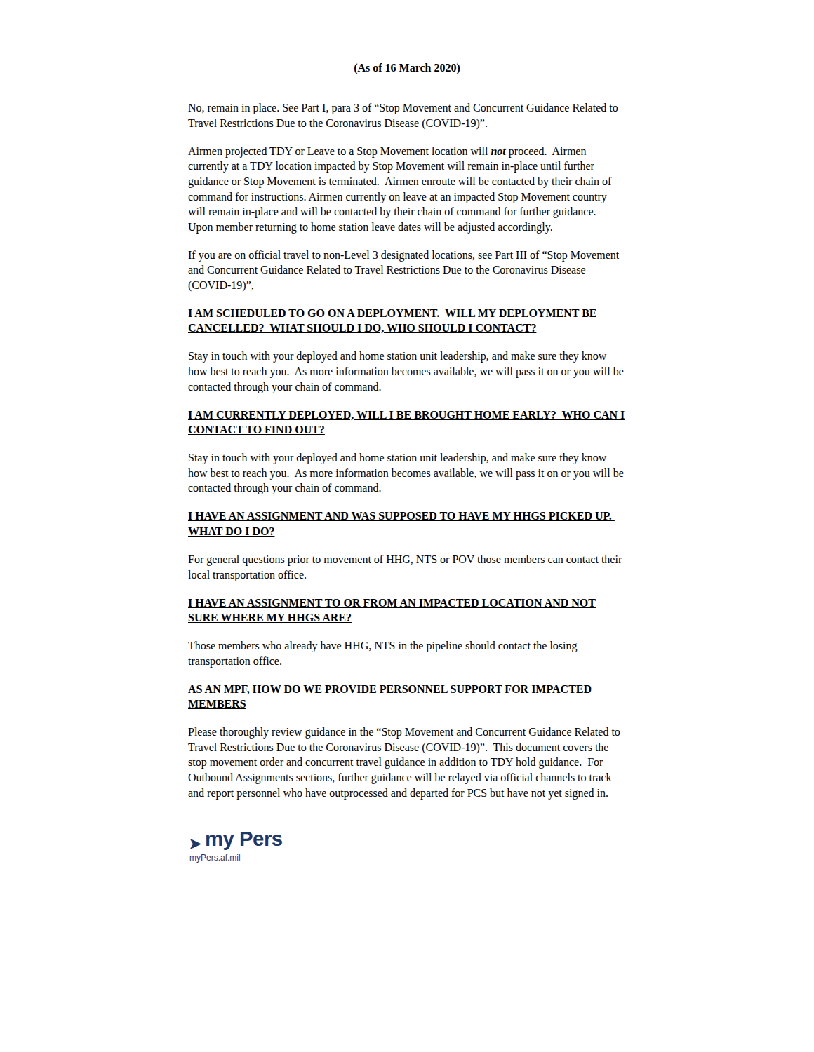(As of 16 March 2020)
No, remain in place. See Part I, para 3 of “Stop Movement and Concurrent Guidance Related to Travel Restrictions Due to the Coronavirus Disease (COVID-19)”.
Airmen projected TDY or Leave to a Stop Movement location will not proceed. Airmen currently at a TDY location impacted by Stop Movement will remain in-place until further guidance or Stop Movement is terminated. Airmen enroute will be contacted by their chain of command for instructions. Airmen currently on leave at an impacted Stop Movement country will remain in-place and will be contacted by their chain of command for further guidance. Upon member returning to home station leave dates will be adjusted accordingly.
If you are on official travel to non-Level 3 designated locations, see Part III of “Stop Movement and Concurrent Guidance Related to Travel Restrictions Due to the Coronavirus Disease (COVID-19)”,
I am scheduled to go on a deployment. Will my deployment be cancelled? What should I do, who should I contact?
Stay in touch with your deployed and home station unit leadership, and make sure they know how best to reach you. As more information becomes available, we will pass it on or you will be contacted through your chain of command.
I am currently deployed, will I be brought home early? Who can I contact to find out?
Stay in touch with your deployed and home station unit leadership, and make sure they know how best to reach you. As more information becomes available, we will pass it on or you will be contacted through your chain of command.
I have an assignment and was supposed to have my HHGs picked up. What do I do?
For general questions prior to movement of HHG, NTS or POV those members can contact their local transportation office.
I have an assignment to or from an impacted location and not sure where my HHGs are?
Those members who already have HHG, NTS in the pipeline should contact the losing transportation office.
As an MPF, how do we provide personnel support for impacted members
Please thoroughly review guidance in the “Stop Movement and Concurrent Guidance Related to Travel Restrictions Due to the Coronavirus Disease (COVID-19)”. This document covers the stop movement order and concurrent travel guidance in addition to TDY hold guidance. For Outbound Assignments sections, further guidance will be relayed via official channels to track and report personnel who have outprocessed and departed for PCS but have not yet signed in.
➤my Pers myPers.af.mil